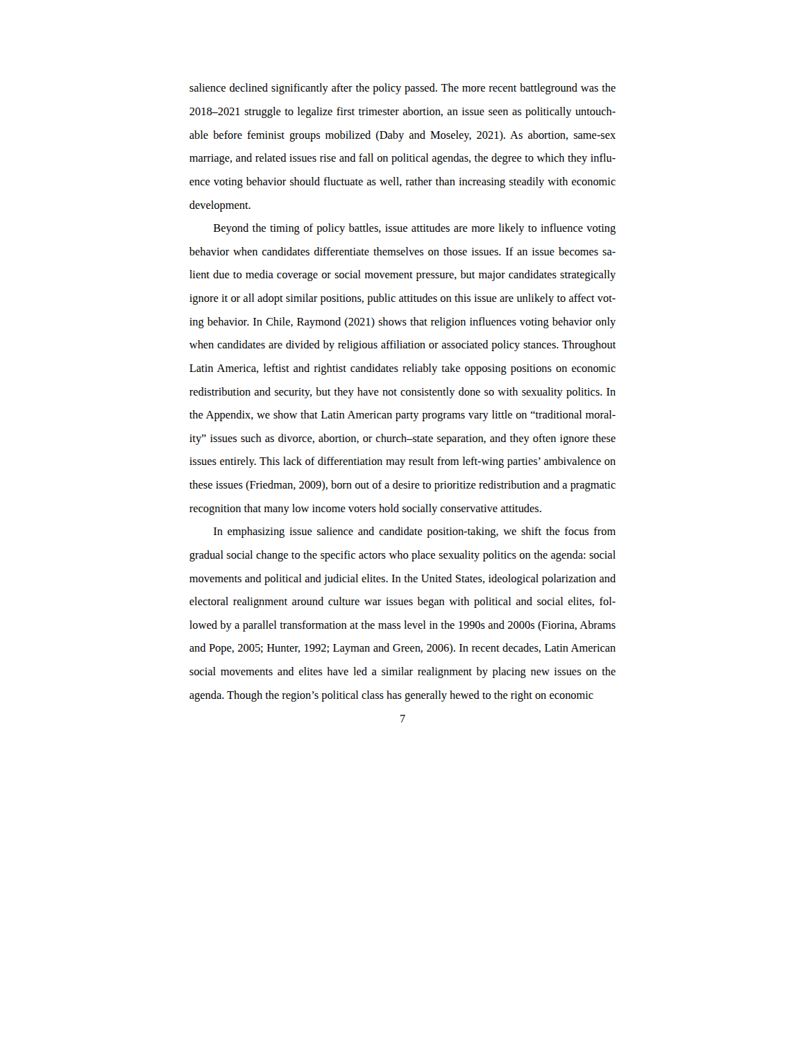salience declined significantly after the policy passed. The more recent battleground was the 2018–2021 struggle to legalize first trimester abortion, an issue seen as politically untouchable before feminist groups mobilized (Daby and Moseley, 2021). As abortion, same-sex marriage, and related issues rise and fall on political agendas, the degree to which they influence voting behavior should fluctuate as well, rather than increasing steadily with economic development.
Beyond the timing of policy battles, issue attitudes are more likely to influence voting behavior when candidates differentiate themselves on those issues. If an issue becomes salient due to media coverage or social movement pressure, but major candidates strategically ignore it or all adopt similar positions, public attitudes on this issue are unlikely to affect voting behavior. In Chile, Raymond (2021) shows that religion influences voting behavior only when candidates are divided by religious affiliation or associated policy stances. Throughout Latin America, leftist and rightist candidates reliably take opposing positions on economic redistribution and security, but they have not consistently done so with sexuality politics. In the Appendix, we show that Latin American party programs vary little on “traditional morality” issues such as divorce, abortion, or church–state separation, and they often ignore these issues entirely. This lack of differentiation may result from left-wing parties’ ambivalence on these issues (Friedman, 2009), born out of a desire to prioritize redistribution and a pragmatic recognition that many low income voters hold socially conservative attitudes.
In emphasizing issue salience and candidate position-taking, we shift the focus from gradual social change to the specific actors who place sexuality politics on the agenda: social movements and political and judicial elites. In the United States, ideological polarization and electoral realignment around culture war issues began with political and social elites, followed by a parallel transformation at the mass level in the 1990s and 2000s (Fiorina, Abrams and Pope, 2005; Hunter, 1992; Layman and Green, 2006). In recent decades, Latin American social movements and elites have led a similar realignment by placing new issues on the agenda. Though the region’s political class has generally hewed to the right on economic
7